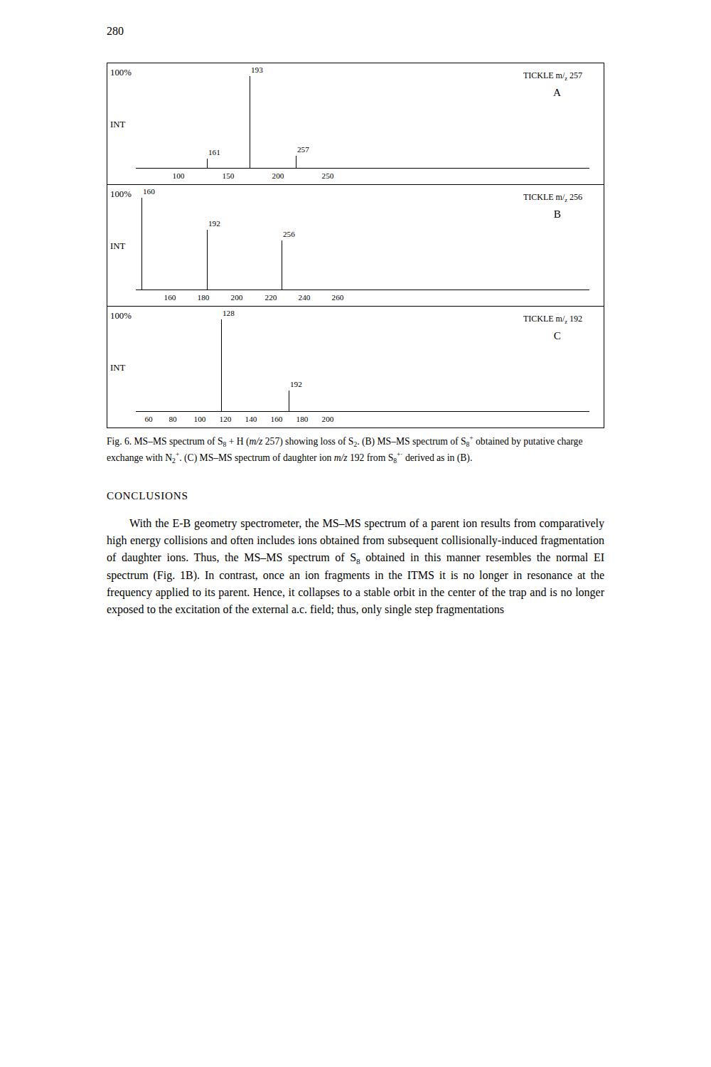280
100% INT TICKLE m/z 257 A
193
161
257
100 150 200 250
100% INT TICKLE m/z 256 B
160
192
256
160 180 200 220 240 260
100% INT TICKLE m/z 192 C
128
192
60 80 100 120 140 160 180 200
Fig. 6. MS–MS spectrum of S8 + H (m/z 257) showing loss of S2. (B) MS–MS spectrum of S8+ obtained by putative charge exchange with N2+. (C) MS–MS spectrum of daughter ion m/z 192 from S8+· derived as in (B).
CONCLUSIONS
With the E-B geometry spectrometer, the MS–MS spectrum of a parent ion results from comparatively high energy collisions and often includes ions obtained from subsequent collisionally-induced fragmentation of daughter ions. Thus, the MS–MS spectrum of S8 obtained in this manner resembles the normal EI spectrum (Fig. 1B). In contrast, once an ion fragments in the ITMS it is no longer in resonance at the frequency applied to its parent. Hence, it collapses to a stable orbit in the center of the trap and is no longer exposed to the excitation of the external a.c. field; thus, only single step fragmentations